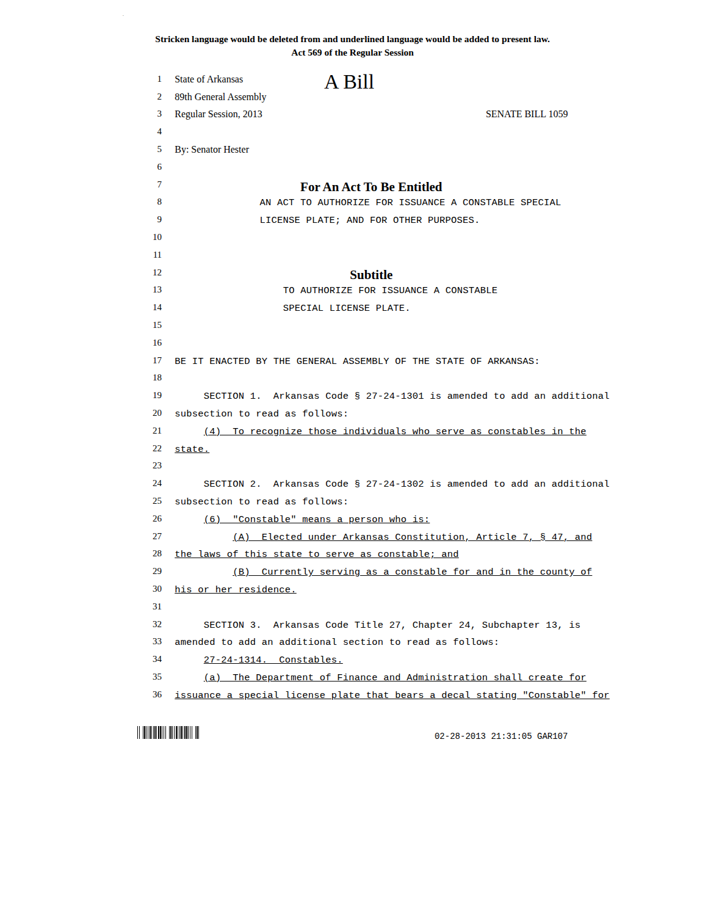.
Stricken language would be deleted from and underlined language would be added to present law. Act 569 of the Regular Session
1
State of Arkansas
2
89th General Assembly A Bill
3
Regular Session, 2013 SENATE BILL 1059
4
5
By: Senator Hester
6
7
For An Act To Be Entitled
8
AN ACT TO AUTHORIZE FOR ISSUANCE A CONSTABLE SPECIAL
9
LICENSE PLATE; AND FOR OTHER PURPOSES.
10
11
12
Subtitle
13
TO AUTHORIZE FOR ISSUANCE A CONSTABLE
14
SPECIAL LICENSE PLATE.
15
16
17
BE IT ENACTED BY THE GENERAL ASSEMBLY OF THE STATE OF ARKANSAS:
18
19
SECTION 1. Arkansas Code § 27-24-1301 is amended to add an additional
20
subsection to read as follows:
21
(4) To recognize those individuals who serve as constables in the
22
state.
23
24
SECTION 2. Arkansas Code § 27-24-1302 is amended to add an additional
25
subsection to read as follows:
26
(6) "Constable" means a person who is:
27
(A) Elected under Arkansas Constitution, Article 7, § 47, and
28
the laws of this state to serve as constable; and
29
(B) Currently serving as a constable for and in the county of
30
his or her residence.
31
32
SECTION 3. Arkansas Code Title 27, Chapter 24, Subchapter 13, is
33
amended to add an additional section to read as follows:
34
27-24-1314. Constables.
35
(a) The Department of Finance and Administration shall create for
36
issuance a special license plate that bears a decal stating "Constable" for
02-28-2013 21:31:05 GAR107